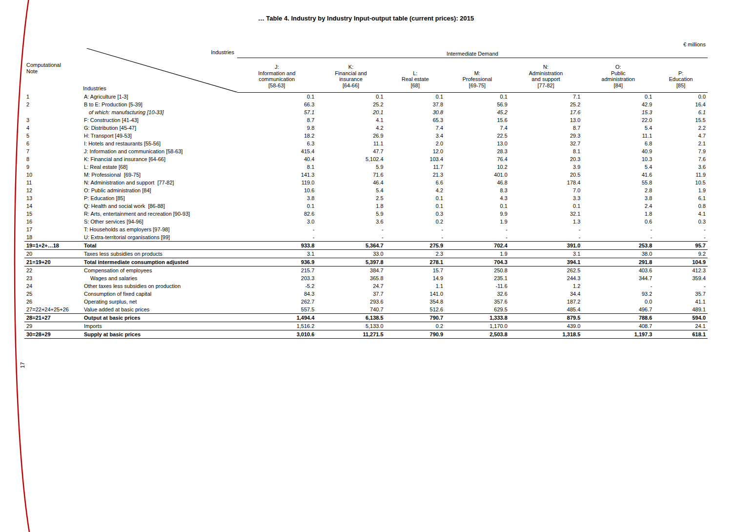… Table 4. Industry by Industry Input-output table (current prices): 2015
€ millions
| Industries Computational Note Industries | Intermediate Demand |
| --- | --- |
| J: Information and communication [58-63] | K: Financial and insurance [64-66] | L: Real estate [68] | M: Professional [69-75] | N: Administration and support [77-82] | O: Public administration [84] | P: Education [85] |
| 1 | A: Agriculture [1-3] | 0.1 | 0.1 | 0.1 | 0.1 | 7.1 | 0.1 | 0.0 |
| 2 | B to E: Production [5-39] | 66.3 | 25.2 | 37.8 | 56.9 | 25.2 | 42.9 | 16.4 |
| | of which: manufacturing [10-33] | 57.1 | 20.1 | 30.8 | 45.2 | 17.6 | 15.3 | 6.1 |
| 3 | F: Construction [41-43] | 8.7 | 4.1 | 65.3 | 15.6 | 13.0 | 22.0 | 15.5 |
| 4 | G: Distribution [45-47] | 9.8 | 4.2 | 7.4 | 7.4 | 8.7 | 5.4 | 2.2 |
| 5 | H: Transport [49-53] | 18.2 | 26.9 | 3.4 | 22.5 | 29.3 | 11.1 | 4.7 |
| 6 | I: Hotels and restaurants [55-56] | 6.3 | 11.1 | 2.0 | 13.0 | 32.7 | 6.8 | 2.1 |
| 7 | J: Information and communication [58-63] | 415.4 | 47.7 | 12.0 | 28.3 | 8.1 | 40.9 | 7.9 |
| 8 | K: Financial and insurance [64-66] | 40.4 | 5,102.4 | 103.4 | 76.4 | 20.3 | 10.3 | 7.6 |
| 9 | L: Real estate [68] | 8.1 | 5.9 | 11.7 | 10.2 | 3.9 | 5.4 | 3.6 |
| 10 | M: Professional [69-75] | 141.3 | 71.6 | 21.3 | 401.0 | 20.5 | 41.6 | 11.9 |
| 11 | N: Administration and support [77-82] | 119.0 | 46.4 | 6.6 | 46.8 | 178.4 | 55.8 | 10.5 |
| 12 | O: Public administration [84] | 10.6 | 5.4 | 4.2 | 8.3 | 7.0 | 2.8 | 1.9 |
| 13 | P: Education [85] | 3.8 | 2.5 | 0.1 | 4.3 | 3.3 | 3.8 | 6.1 |
| 14 | Q: Health and social work [86-88] | 0.1 | 1.8 | 0.1 | 0.1 | 0.1 | 2.4 | 0.8 |
| 15 | R: Arts, entertainment and recreation [90-93] | 82.6 | 5.9 | 0.3 | 9.9 | 32.1 | 1.8 | 4.1 |
| 16 | S: Other services [94-96] | 3.0 | 3.6 | 0.2 | 1.9 | 1.3 | 0.6 | 0.3 |
| 17 | T: Households as employers [97-98] | - | - | - | - | - | - | - |
| 18 | U: Extra-territorial organisations [99] | - | - | - | - | - | - | - |
| 19=1+2+…18 | Total | 933.8 | 5,364.7 | 275.9 | 702.4 | 391.0 | 253.8 | 95.7 |
| 20 | Taxes less subsidies on products | 3.1 | 33.0 | 2.3 | 1.9 | 3.1 | 38.0 | 9.2 |
| 21=19+20 | Total intermediate consumption adjusted | 936.9 | 5,397.8 | 278.1 | 704.3 | 394.1 | 291.8 | 104.9 |
| 22 | Compensation of employees | 215.7 | 384.7 | 15.7 | 250.8 | 262.5 | 403.6 | 412.3 |
| 23 | Wages and salaries | 203.3 | 365.8 | 14.9 | 235.1 | 244.3 | 344.7 | 359.4 |
| 24 | Other taxes less subsidies on production | -5.2 | 24.7 | 1.1 | -11.6 | 1.2 | - | - |
| 25 | Consumption of fixed capital | 84.3 | 37.7 | 141.0 | 32.6 | 34.4 | 93.2 | 35.7 |
| 26 | Operating surplus, net | 262.7 | 293.6 | 354.8 | 357.6 | 187.2 | 0.0 | 41.1 |
| 27=22+24+25+26 | Value added at basic prices | 557.5 | 740.7 | 512.6 | 629.5 | 485.4 | 496.7 | 489.1 |
| 28=21+27 | Output at basic prices | 1,494.4 | 6,138.5 | 790.7 | 1,333.8 | 879.5 | 788.6 | 594.0 |
| 29 | Imports | 1,516.2 | 5,133.0 | 0.2 | 1,170.0 | 439.0 | 408.7 | 24.1 |
| 30=28+29 | Supply at basic prices | 3,010.6 | 11,271.5 | 790.9 | 2,503.8 | 1,318.5 | 1,197.3 | 618.1 |
17